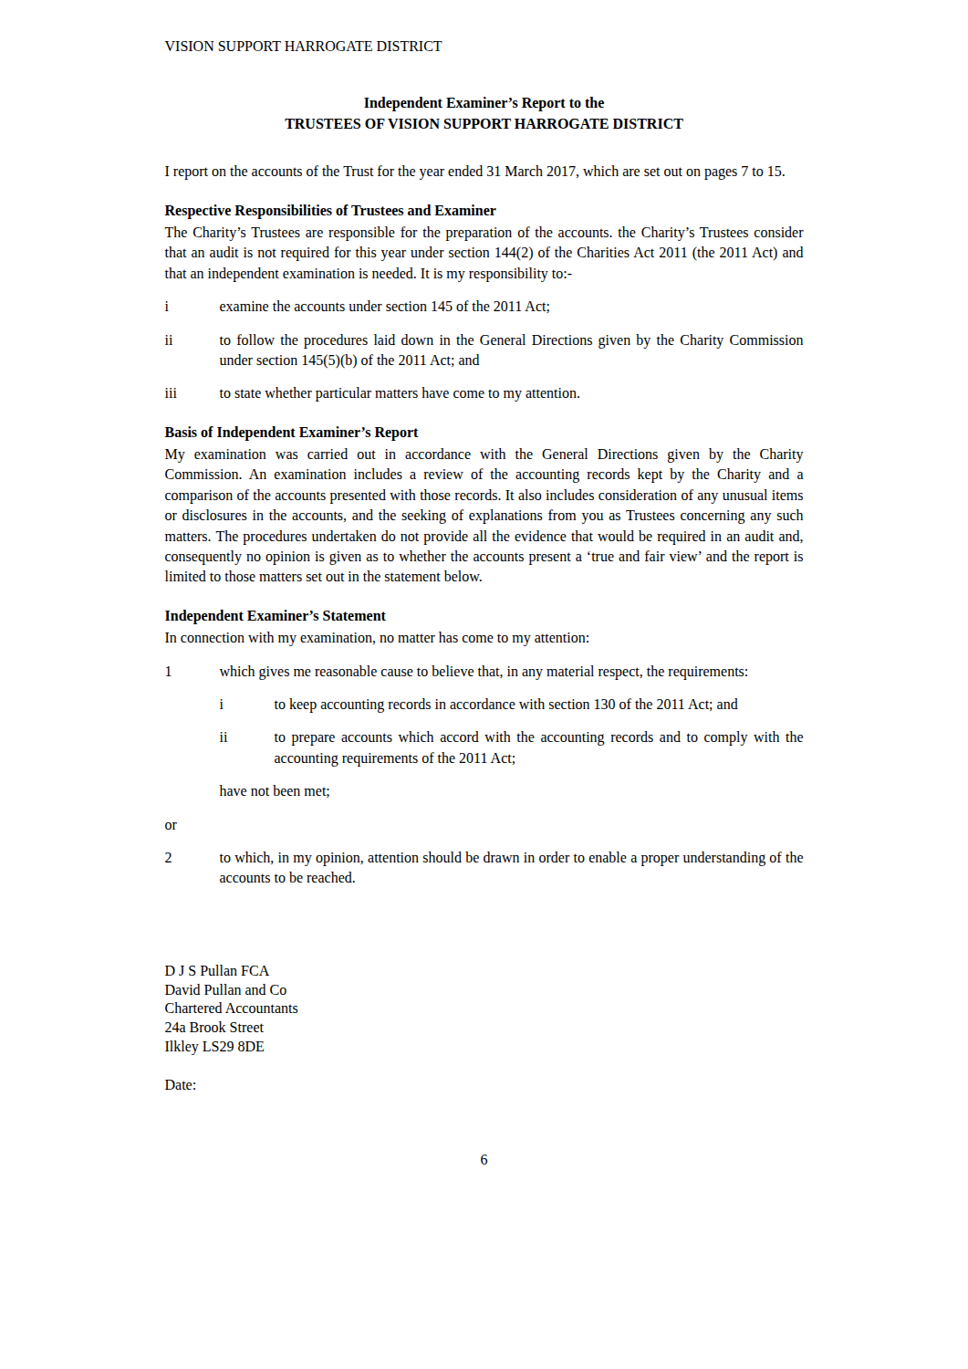VISION SUPPORT HARROGATE DISTRICT
Independent Examiner’s Report to the TRUSTEES OF VISION SUPPORT HARROGATE DISTRICT
I report on the accounts of the Trust for the year ended 31 March 2017, which are set out on pages 7 to 15.
Respective Responsibilities of Trustees and Examiner
The Charity’s Trustees are responsible for the preparation of the accounts. the Charity’s Trustees consider that an audit is not required for this year under section 144(2) of the Charities Act 2011 (the 2011 Act) and that an independent examination is needed. It is my responsibility to:-
i
examine the accounts under section 145 of the 2011 Act;
ii
to follow the procedures laid down in the General Directions given by the Charity Commission under section 145(5)(b) of the 2011 Act; and
iii
to state whether particular matters have come to my attention.
Basis of Independent Examiner’s Report
My examination was carried out in accordance with the General Directions given by the Charity Commission. An examination includes a review of the accounting records kept by the Charity and a comparison of the accounts presented with those records. It also includes consideration of any unusual items or disclosures in the accounts, and the seeking of explanations from you as Trustees concerning any such matters. The procedures undertaken do not provide all the evidence that would be required in an audit and, consequently no opinion is given as to whether the accounts present a ‘true and fair view’ and the report is limited to those matters set out in the statement below.
Independent Examiner’s Statement
In connection with my examination, no matter has come to my attention:
1
which gives me reasonable cause to believe that, in any material respect, the requirements:
i
to keep accounting records in accordance with section 130 of the 2011 Act; and
ii
to prepare accounts which accord with the accounting records and to comply with the accounting requirements of the 2011 Act;
have not been met;
or
2
to which, in my opinion, attention should be drawn in order to enable a proper understanding of the accounts to be reached.
D J S Pullan FCA
David Pullan and Co
Chartered Accountants
24a Brook Street
Ilkley LS29 8DE
Date:
6